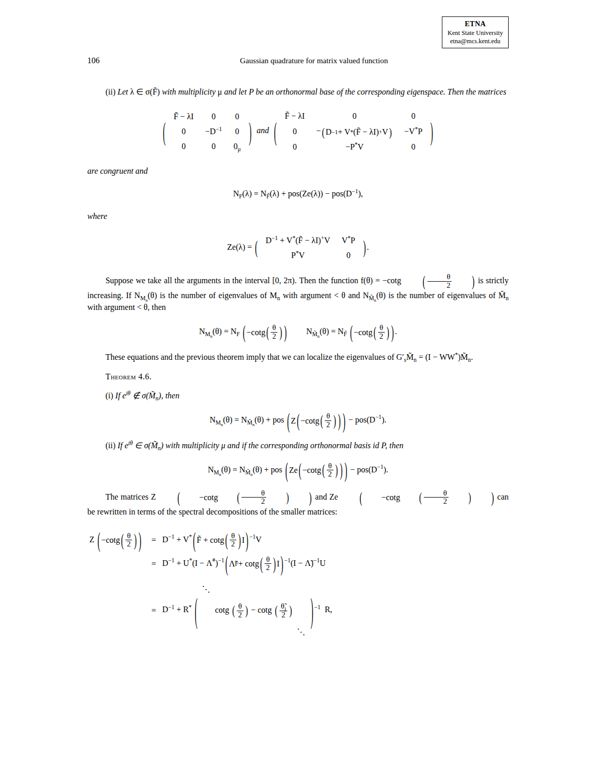ETNA
Kent State University
etna@mcs.kent.edu
106 Gaussian quadrature for matrix valued function
(ii) Let λ ∈ σ(F̃) with multiplicity μ and let P be an orthonormal base of the corresponding eigenspace. Then the matrices
(
| F̃ − λI | 0 | 0 |
| 0 | −D −1 | 0 |
| 0 | 0 | 0 μ |
) and (
| F̃ − λI | 0 | 0 |
| 0 | − ( D −1 + V * (F̃ − λI) + V ) | −V * P |
| 0 | −P * V | 0 |
)
are congruent and
NF(λ) = NF̃(λ) + pos(Ze(λ)) − pos(D−1),
where
Ze(λ) = (
| D −1 + V * (F̃ − λI) + V | V * P |
| P * V | 0 |
) .
Suppose we take all the arguments in the interval [0, 2π). Then the function f(θ) = −cotg (θ 2) is strictly increasing. If NMn(θ) is the number of eigenvalues of Mn with argument < θ and NM̃n(θ) is the number of eigenvalues of M̃n with argument < θ, then
NMn(θ) = NF (−cotg (θ 2)) NM̃n(θ) = NF̃ (−cotg (θ 2)).
These equations and the previous theorem imply that we can localize the eigenvalues of G′sM̃n = (I − WW*)M̃n.
Theorem 4.6.
(i) If eiθ ∉ σ(M̃n), then
NMn(θ) = NM̃n(θ) + pos (Z (−cotg (θ 2))) − pos(D−1).
(ii) If eiθ ∈ σ(M̃n) with multiplicity μ and if the corresponding orthonormal basis id P, then
NMn(θ) = NM̃n(θ) + pos (Ze (−cotg (θ 2))) − pos(D−1).
The matrices Z (−cotg (θ 2)) and Ze (−cotg (θ 2)) can be rewritten in terms of the spectral decompositions of the smaller matrices:
| Z ( −cotg ( θ 2 ) ) | = | D −1 + V * ( F̃ + cotg ( θ 2 ) I ) −1 V |
| | = | D −1 + U * (I − Λ̃ * ) −1 ( Λ̃ F + cotg ( θ 2 ) I ) −1 (I − Λ̃) −1 U |
| | = | D −1 + R * ( / ⋱ / / / / / cotg ( θ 2 ) − cotg ( θ̃ j 2 ) / / / / / ⋱ / ) −1 R, |